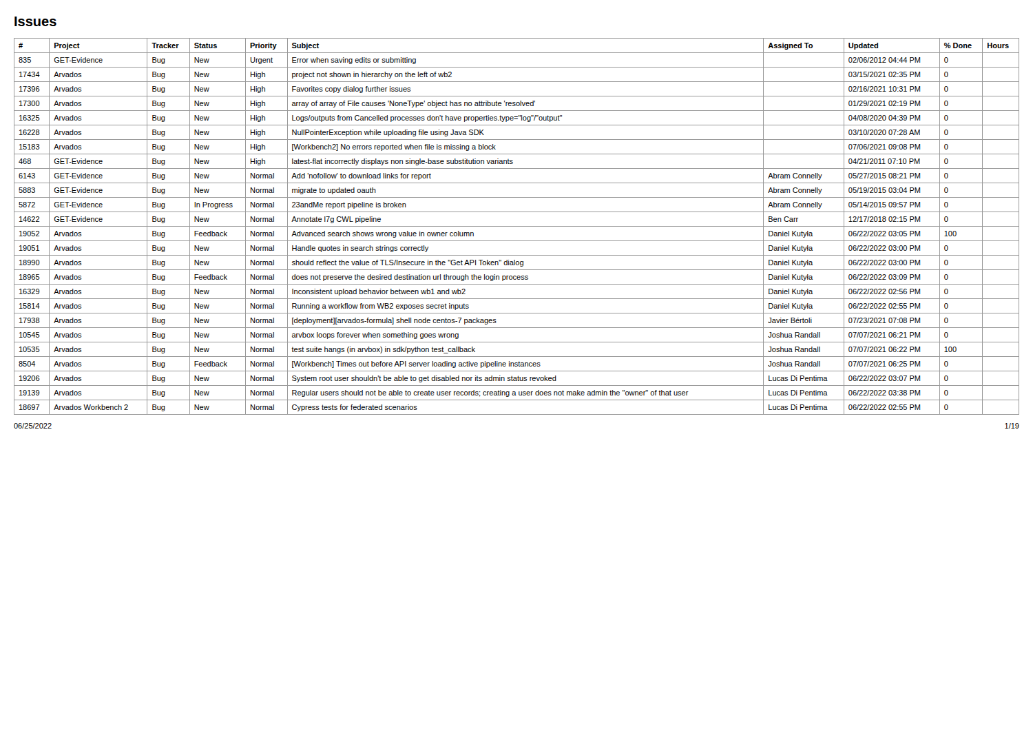Issues
| # | Project | Tracker | Status | Priority | Subject | Assigned To | Updated | % Done | Hours |
| --- | --- | --- | --- | --- | --- | --- | --- | --- | --- |
| 835 | GET-Evidence | Bug | New | Urgent | Error when saving edits or submitting | | 02/06/2012 04:44 PM | 0 | |
| 17434 | Arvados | Bug | New | High | project not shown in hierarchy on the left of wb2 | | 03/15/2021 02:35 PM | 0 | |
| 17396 | Arvados | Bug | New | High | Favorites copy dialog further issues | | 02/16/2021 10:31 PM | 0 | |
| 17300 | Arvados | Bug | New | High | array of array of File causes 'NoneType' object has no attribute 'resolved' | | 01/29/2021 02:19 PM | 0 | |
| 16325 | Arvados | Bug | New | High | Logs/outputs from Cancelled processes don't have properties.type="log"/"output" | | 04/08/2020 04:39 PM | 0 | |
| 16228 | Arvados | Bug | New | High | NullPointerException while uploading file using Java SDK | | 03/10/2020 07:28 AM | 0 | |
| 15183 | Arvados | Bug | New | High | [Workbench2] No errors reported when file is missing a block | | 07/06/2021 09:08 PM | 0 | |
| 468 | GET-Evidence | Bug | New | High | latest-flat incorrectly displays non single-base substitution variants | | 04/21/2011 07:10 PM | 0 | |
| 6143 | GET-Evidence | Bug | New | Normal | Add 'nofollow' to download links for report | Abram Connelly | 05/27/2015 08:21 PM | 0 | |
| 5883 | GET-Evidence | Bug | New | Normal | migrate to updated oauth | Abram Connelly | 05/19/2015 03:04 PM | 0 | |
| 5872 | GET-Evidence | Bug | In Progress | Normal | 23andMe report pipeline is broken | Abram Connelly | 05/14/2015 09:57 PM | 0 | |
| 14622 | GET-Evidence | Bug | New | Normal | Annotate l7g CWL pipeline | Ben Carr | 12/17/2018 02:15 PM | 0 | |
| 19052 | Arvados | Bug | Feedback | Normal | Advanced search shows wrong value in owner column | Daniel Kutyła | 06/22/2022 03:05 PM | 100 | |
| 19051 | Arvados | Bug | New | Normal | Handle quotes in search strings correctly | Daniel Kutyła | 06/22/2022 03:00 PM | 0 | |
| 18990 | Arvados | Bug | New | Normal | should reflect the value of TLS/Insecure in the "Get API Token" dialog | Daniel Kutyła | 06/22/2022 03:00 PM | 0 | |
| 18965 | Arvados | Bug | Feedback | Normal | does not preserve the desired destination url through the login process | Daniel Kutyła | 06/22/2022 03:09 PM | 0 | |
| 16329 | Arvados | Bug | New | Normal | Inconsistent upload behavior between wb1 and wb2 | Daniel Kutyła | 06/22/2022 02:56 PM | 0 | |
| 15814 | Arvados | Bug | New | Normal | Running a workflow from WB2 exposes secret inputs | Daniel Kutyła | 06/22/2022 02:55 PM | 0 | |
| 17938 | Arvados | Bug | New | Normal | [deployment][arvados-formula] shell node centos-7 packages | Javier Bértoli | 07/23/2021 07:08 PM | 0 | |
| 10545 | Arvados | Bug | New | Normal | arvbox loops forever when something goes wrong | Joshua Randall | 07/07/2021 06:21 PM | 0 | |
| 10535 | Arvados | Bug | New | Normal | test suite hangs (in arvbox) in sdk/python test_callback | Joshua Randall | 07/07/2021 06:22 PM | 100 | |
| 8504 | Arvados | Bug | Feedback | Normal | [Workbench] Times out before API server loading active pipeline instances | Joshua Randall | 07/07/2021 06:25 PM | 0 | |
| 19206 | Arvados | Bug | New | Normal | System root user shouldn't be able to get disabled nor its admin status revoked | Lucas Di Pentima | 06/22/2022 03:07 PM | 0 | |
| 19139 | Arvados | Bug | New | Normal | Regular users should not be able to create user records; creating a user does not make admin the "owner" of that user | Lucas Di Pentima | 06/22/2022 03:38 PM | 0 | |
| 18697 | Arvados Workbench 2 | Bug | New | Normal | Cypress tests for federated scenarios | Lucas Di Pentima | 06/22/2022 02:55 PM | 0 | |
06/25/2022 1/19